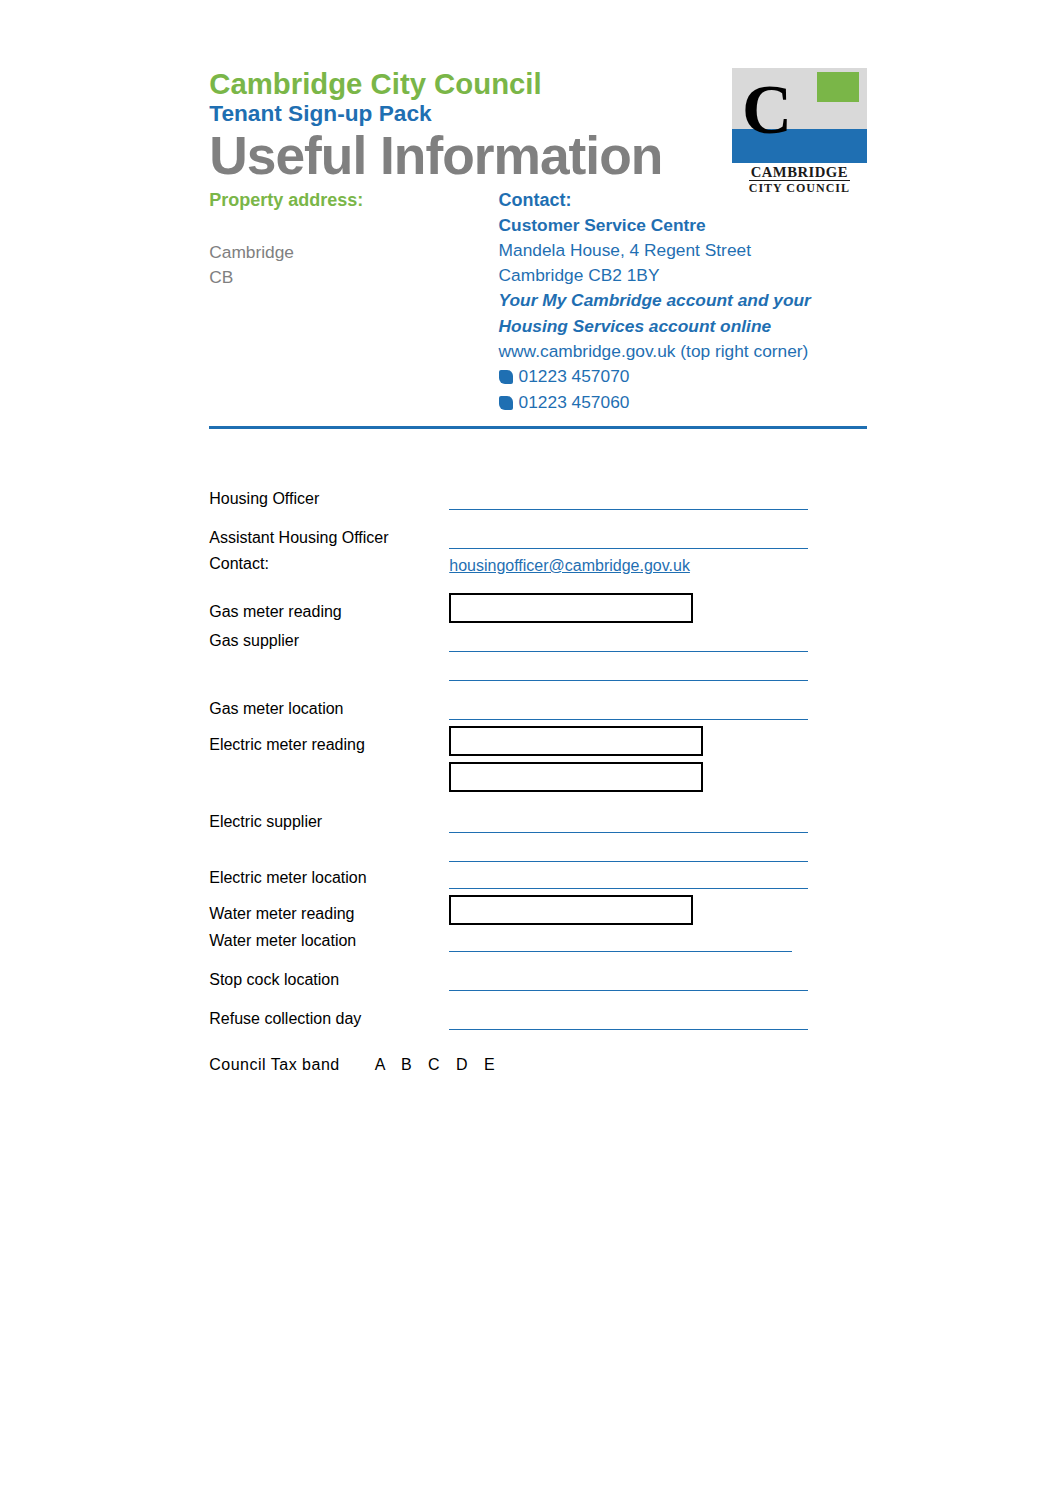C
CAMBRIDGE
CITY COUNCIL
Cambridge City Council
Tenant Sign-up Pack
Useful Information
Property address:
Cambridge
CB
Contact:
Customer Service Centre
Mandela House, 4 Regent Street
Cambridge CB2 1BY
Your My Cambridge account and your Housing Services account online www.cambridge.gov.uk (top right corner)
01223 457070
01223 457060
Housing Officer
Assistant Housing Officer
Contact:
housingofficer@cambridge.gov.uk
Gas meter reading
Gas supplier
Gas meter location
Electric meter reading
Electric supplier
Electric meter location
Water meter reading
Water meter location
Stop cock location
Refuse collection day
Council Tax band A B C D E